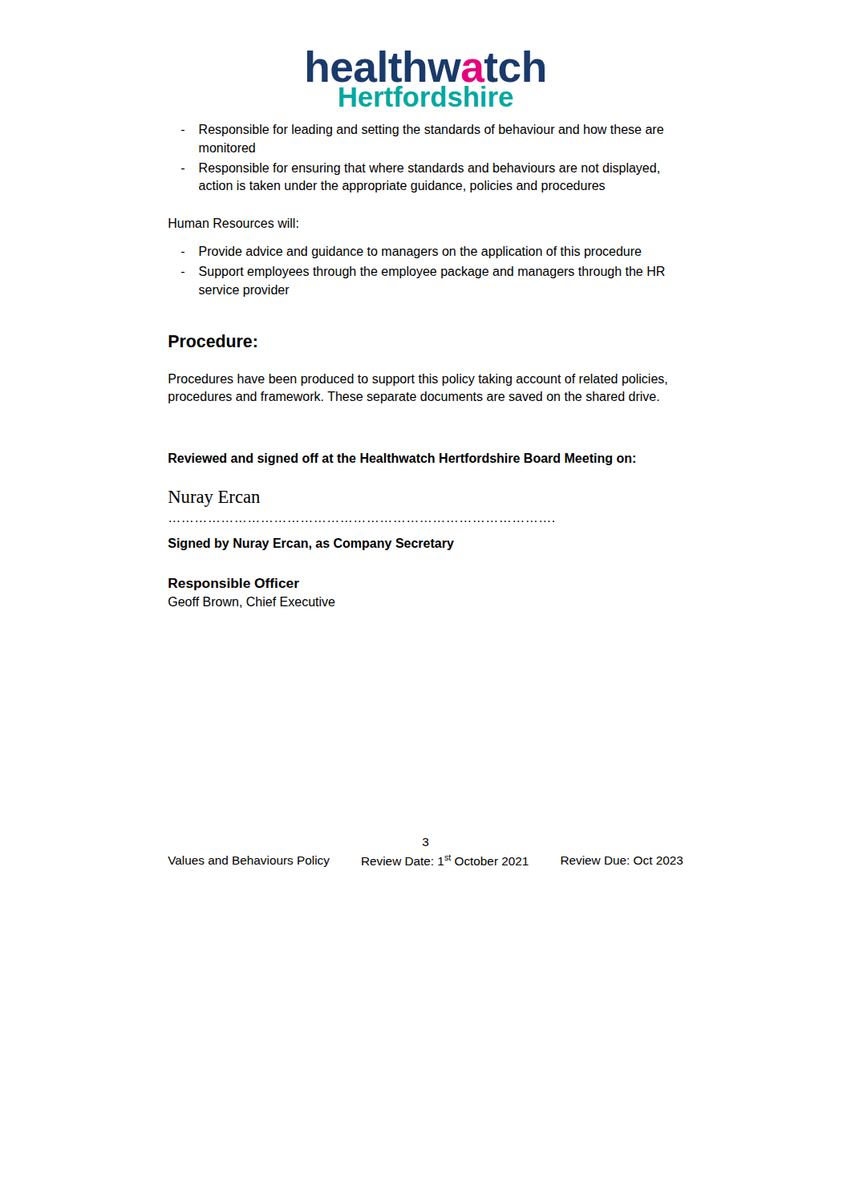healthwatch Hertfordshire
Responsible for leading and setting the standards of behaviour and how these are monitored
Responsible for ensuring that where standards and behaviours are not displayed, action is taken under the appropriate guidance, policies and procedures
Human Resources will:
Provide advice and guidance to managers on the application of this procedure
Support employees through the employee package and managers through the HR service provider
Procedure:
Procedures have been produced to support this policy taking account of related policies, procedures and framework. These separate documents are saved on the shared drive.
Reviewed and signed off at the Healthwatch Hertfordshire Board Meeting on:
Nuray Ercan
…………………………………………………………………………….
Signed by Nuray Ercan, as Company Secretary
Responsible Officer
Geoff Brown, Chief Executive
3
Values and Behaviours Policy Review Date: 1st October 2021 Review Due: Oct 2023